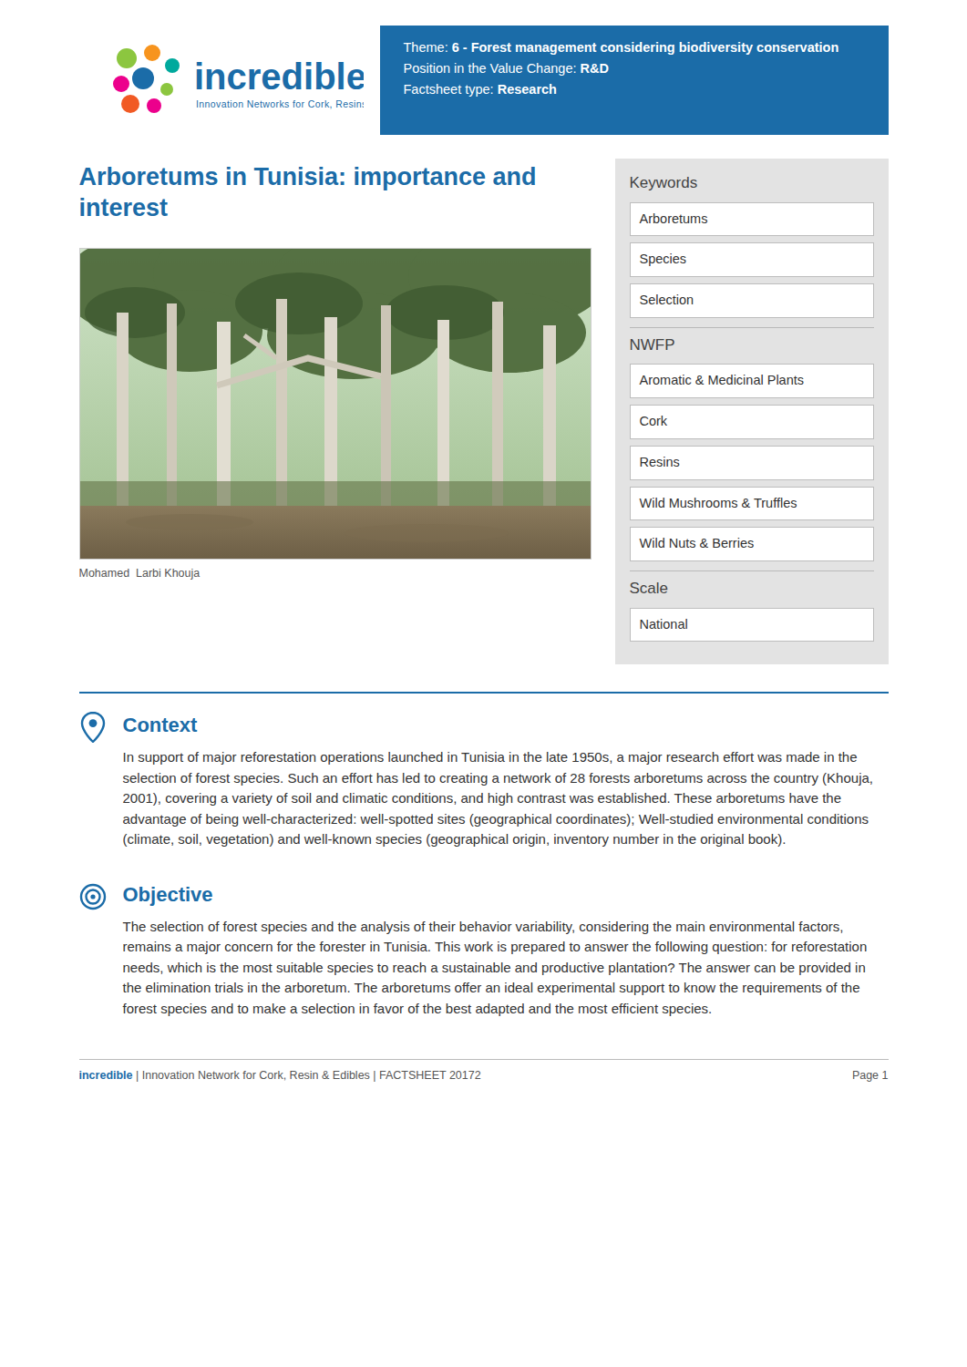incredible Innovation Networks for Cork, Resins & Edibles
Theme: 6 - Forest management considering biodiversity conservation
Position in the Value Change: R&D
Factsheet type: Research
Arboretums in Tunisia: importance and interest
Mohamed Larbi Khouja
Keywords
Arboretums
Species
Selection
NWFP
Aromatic & Medicinal Plants
Cork
Resins
Wild Mushrooms & Truffles
Wild Nuts & Berries
Scale
National
Context
In support of major reforestation operations launched in Tunisia in the late 1950s, a major research effort was made in the selection of forest species. Such an effort has led to creating a network of 28 forests arboretums across the country (Khouja, 2001), covering a variety of soil and climatic conditions, and high contrast was established. These arboretums have the advantage of being well-characterized: well-spotted sites (geographical coordinates); Well-studied environmental conditions (climate, soil, vegetation) and well-known species (geographical origin, inventory number in the original book).
Objective
The selection of forest species and the analysis of their behavior variability, considering the main environmental factors, remains a major concern for the forester in Tunisia. This work is prepared to answer the following question: for reforestation needs, which is the most suitable species to reach a sustainable and productive plantation? The answer can be provided in the elimination trials in the arboretum. The arboretums offer an ideal experimental support to know the requirements of the forest species and to make a selection in favor of the best adapted and the most efficient species.
incredible | Innovation Network for Cork, Resin & Edibles | FACTSHEET 20172
Page 1